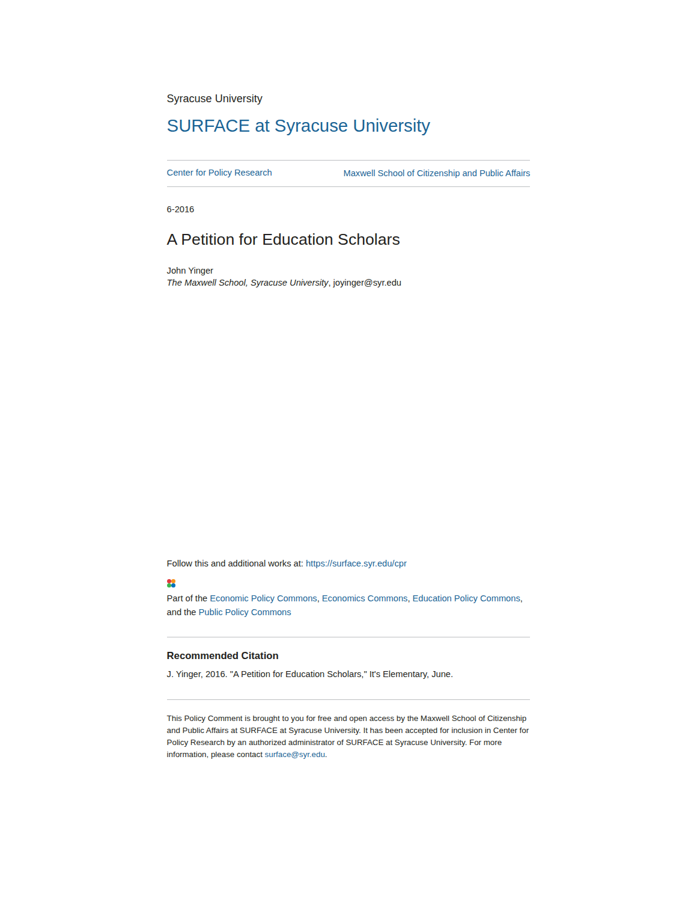Syracuse University
SURFACE at Syracuse University
Center for Policy Research
Maxwell School of Citizenship and Public Affairs
6-2016
A Petition for Education Scholars
John Yinger
The Maxwell School, Syracuse University, joyinger@syr.edu
Follow this and additional works at: https://surface.syr.edu/cpr
Part of the Economic Policy Commons, Economics Commons, Education Policy Commons, and the Public Policy Commons
Recommended Citation
J. Yinger, 2016. "A Petition for Education Scholars," It's Elementary, June.
This Policy Comment is brought to you for free and open access by the Maxwell School of Citizenship and Public Affairs at SURFACE at Syracuse University. It has been accepted for inclusion in Center for Policy Research by an authorized administrator of SURFACE at Syracuse University. For more information, please contact surface@syr.edu.